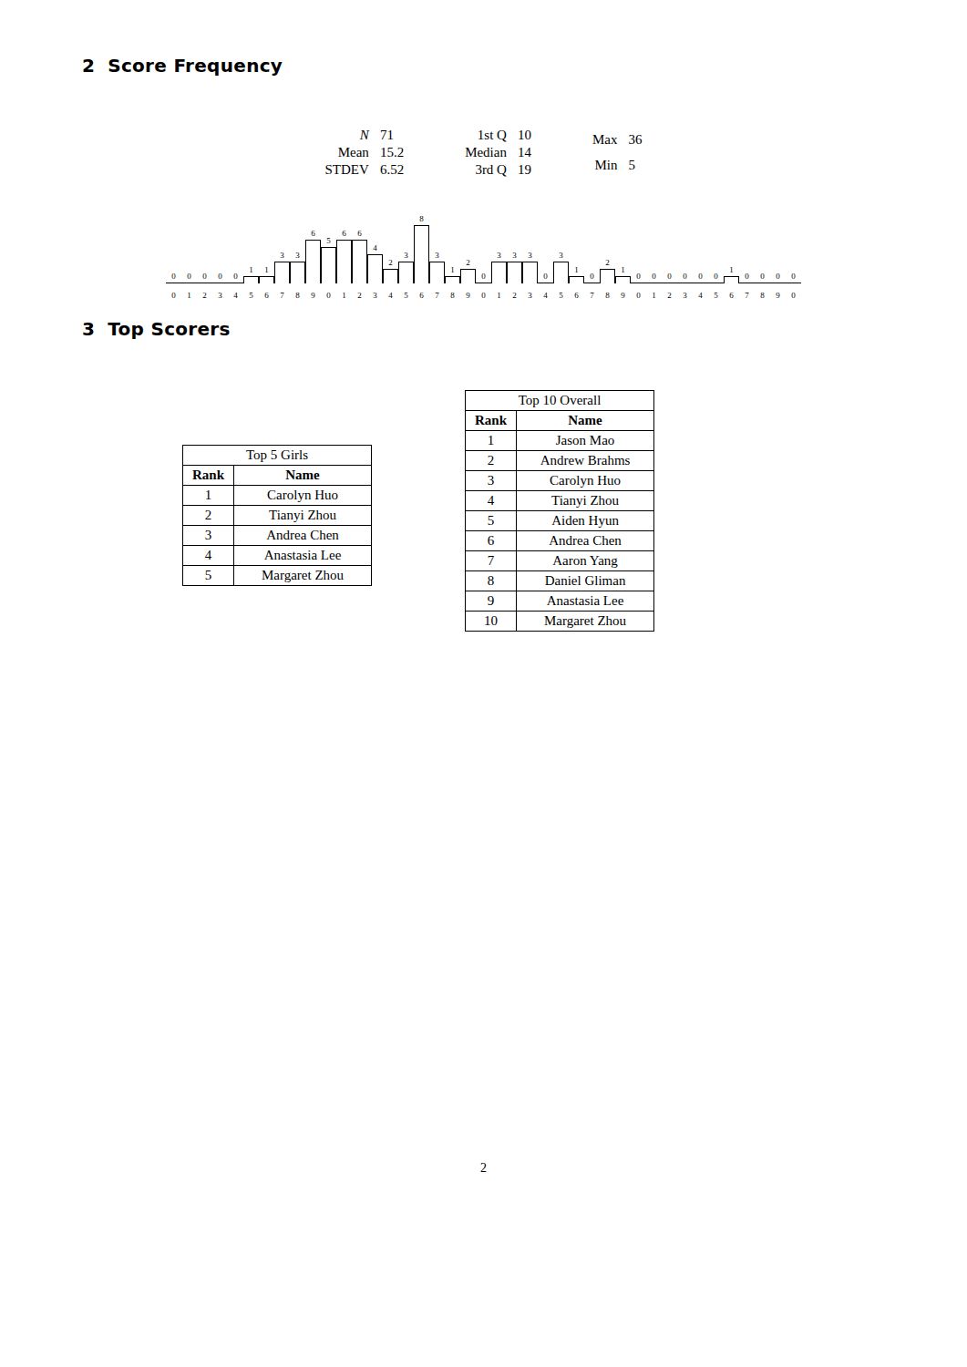2 Score Frequency
| N | 71 |
| Mean | 15.2 |
| STDEV | 6.52 |
| 1st Q | 10 |
| Median | 14 |
| 3rd Q | 19 |
| Max | 36 |
| Min | 5 |
0
0
0
1
0
2
0
3
0
4
1
5
1
6
3
7
3
8
6
9
5
0
6
1
6
2
4
3
2
4
3
5
8
6
3
7
1
8
2
9
0
0
3
1
3
2
3
3
0
4
3
5
1
6
0
7
2
8
1
9
0
0
0
1
0
2
0
3
0
4
0
5
1
6
0
7
0
8
0
9
0
0
3 Top Scorers
Top 5 Girls
| Rank | Name |
| --- | --- |
| 1 | Carolyn Huo |
| 2 | Tianyi Zhou |
| 3 | Andrea Chen |
| 4 | Anastasia Lee |
| 5 | Margaret Zhou |
Top 10 Overall
| Rank | Name |
| --- | --- |
| 1 | Jason Mao |
| 2 | Andrew Brahms |
| 3 | Carolyn Huo |
| 4 | Tianyi Zhou |
| 5 | Aiden Hyun |
| 6 | Andrea Chen |
| 7 | Aaron Yang |
| 8 | Daniel Gliman |
| 9 | Anastasia Lee |
| 10 | Margaret Zhou |
2